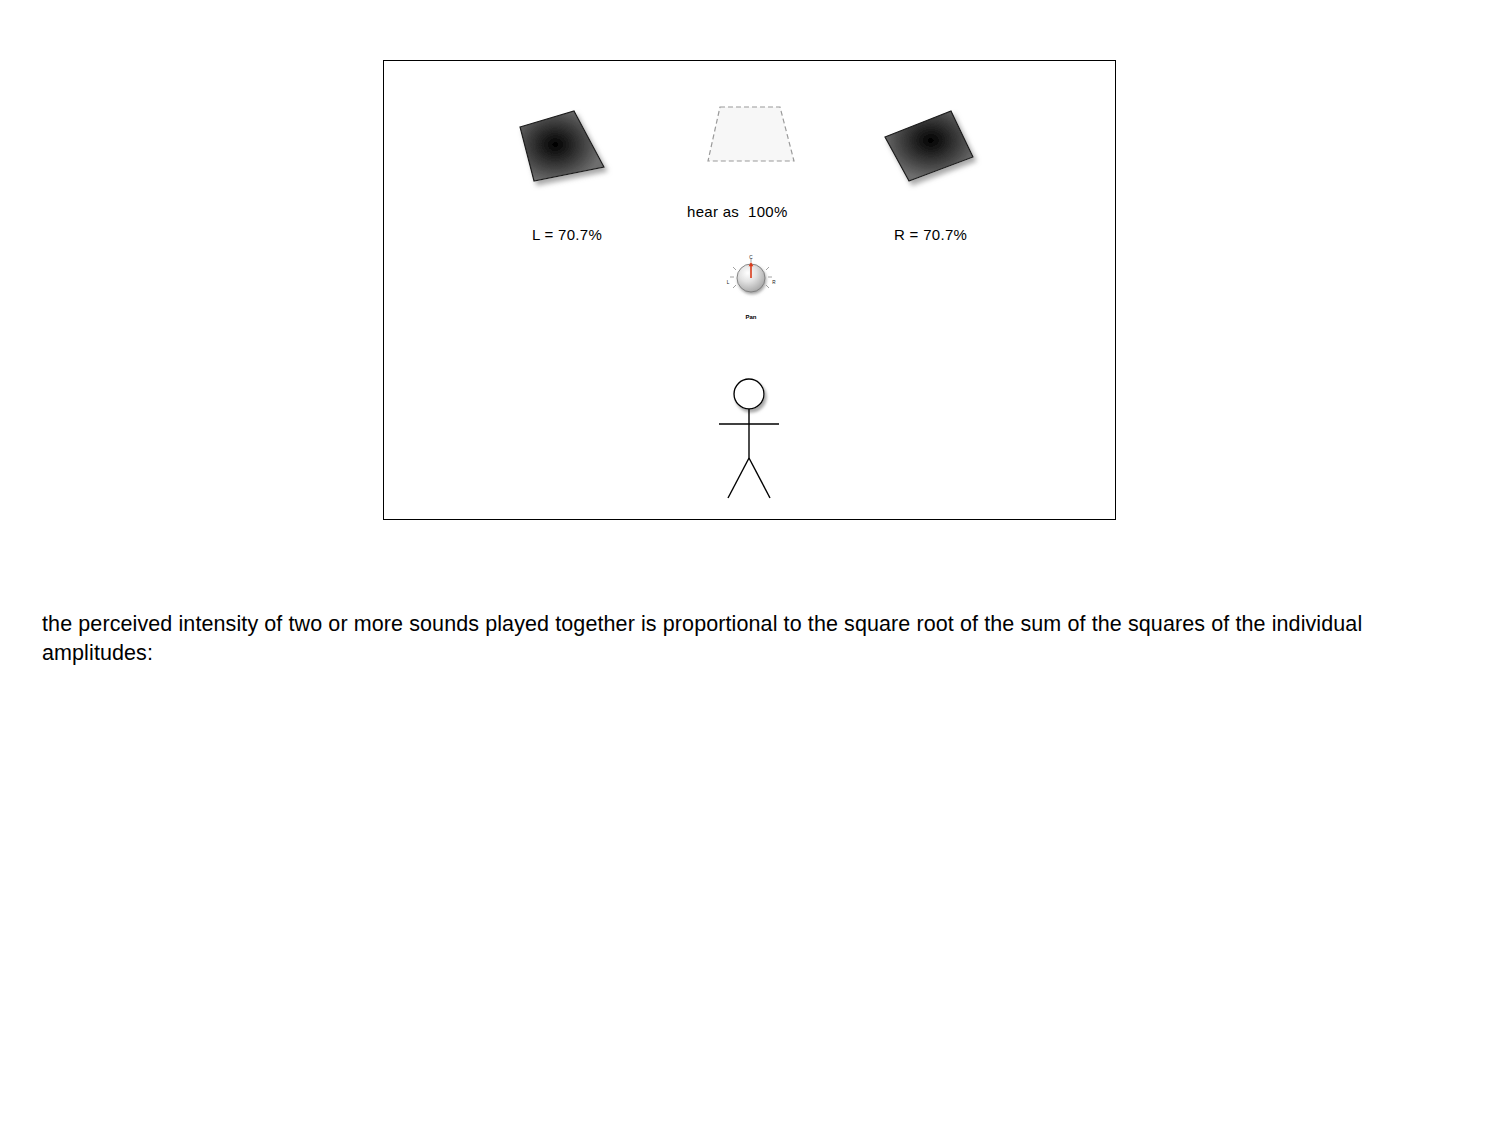L = 70.7%
hear as 100%
R = 70.7%
C L R
Pan
the perceived intensity of two or more sounds played together is proportional to the square root of the sum of the squares of the individual amplitudes: